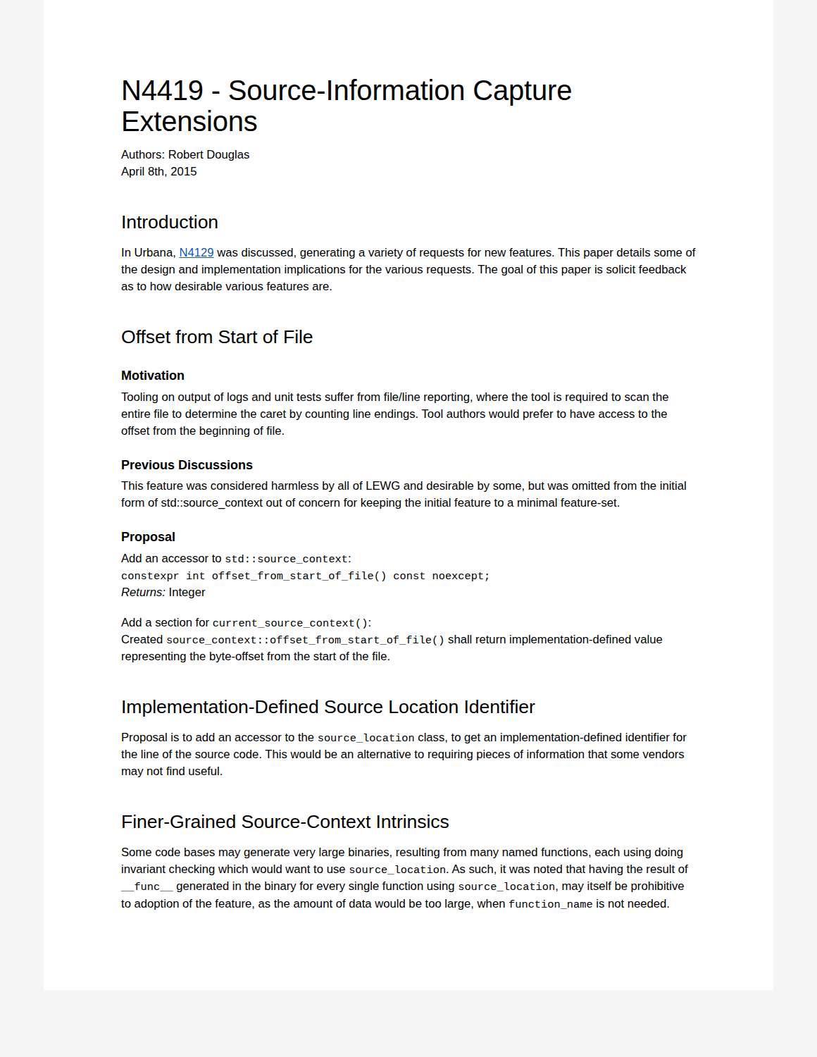N4419 - Source-Information Capture Extensions
Authors: Robert Douglas
April 8th, 2015
Introduction
In Urbana, N4129 was discussed, generating a variety of requests for new features. This paper details some of the design and implementation implications for the various requests. The goal of this paper is solicit feedback as to how desirable various features are.
Offset from Start of File
Motivation
Tooling on output of logs and unit tests suffer from file/line reporting, where the tool is required to scan the entire file to determine the caret by counting line endings. Tool authors would prefer to have access to the offset from the beginning of file.
Previous Discussions
This feature was considered harmless by all of LEWG and desirable by some, but was omitted from the initial form of std::source_context out of concern for keeping the initial feature to a minimal feature-set.
Proposal
Add an accessor to std::source_context:
constexpr int offset_from_start_of_file() const noexcept;
Returns: Integer
Add a section for current_source_context():
Created source_context::offset_from_start_of_file() shall return implementation-defined value representing the byte-offset from the start of the file.
Implementation-Defined Source Location Identifier
Proposal is to add an accessor to the source_location class, to get an implementation-defined identifier for the line of the source code. This would be an alternative to requiring pieces of information that some vendors may not find useful.
Finer-Grained Source-Context Intrinsics
Some code bases may generate very large binaries, resulting from many named functions, each using doing invariant checking which would want to use source_location. As such, it was noted that having the result of __func__ generated in the binary for every single function using source_location, may itself be prohibitive to adoption of the feature, as the amount of data would be too large, when function_name is not needed.